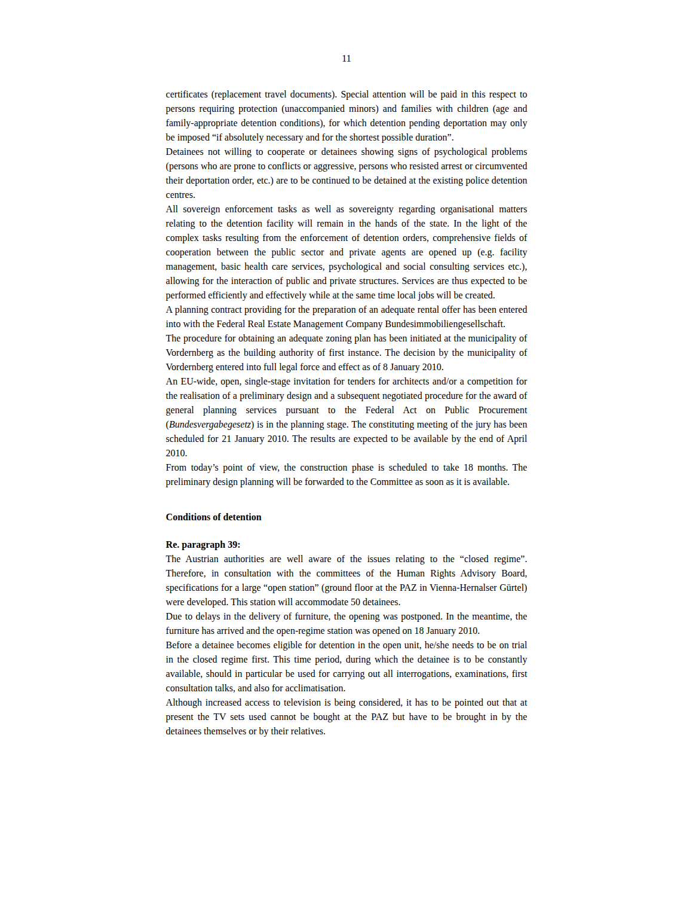11
certificates (replacement travel documents). Special attention will be paid in this respect to persons requiring protection (unaccompanied minors) and families with children (age and family-appropriate detention conditions), for which detention pending deportation may only be imposed “if absolutely necessary and for the shortest possible duration”.
Detainees not willing to cooperate or detainees showing signs of psychological problems (persons who are prone to conflicts or aggressive, persons who resisted arrest or circumvented their deportation order, etc.) are to be continued to be detained at the existing police detention centres.
All sovereign enforcement tasks as well as sovereignty regarding organisational matters relating to the detention facility will remain in the hands of the state. In the light of the complex tasks resulting from the enforcement of detention orders, comprehensive fields of cooperation between the public sector and private agents are opened up (e.g. facility management, basic health care services, psychological and social consulting services etc.), allowing for the interaction of public and private structures. Services are thus expected to be performed efficiently and effectively while at the same time local jobs will be created.
A planning contract providing for the preparation of an adequate rental offer has been entered into with the Federal Real Estate Management Company Bundesimmobiliengesellschaft.
The procedure for obtaining an adequate zoning plan has been initiated at the municipality of Vordernberg as the building authority of first instance. The decision by the municipality of Vordernberg entered into full legal force and effect as of 8 January 2010.
An EU-wide, open, single-stage invitation for tenders for architects and/or a competition for the realisation of a preliminary design and a subsequent negotiated procedure for the award of general planning services pursuant to the Federal Act on Public Procurement (Bundesvergabegesetz) is in the planning stage. The constituting meeting of the jury has been scheduled for 21 January 2010. The results are expected to be available by the end of April 2010.
From today’s point of view, the construction phase is scheduled to take 18 months. The preliminary design planning will be forwarded to the Committee as soon as it is available.
Conditions of detention
Re. paragraph 39:
The Austrian authorities are well aware of the issues relating to the “closed regime”. Therefore, in consultation with the committees of the Human Rights Advisory Board, specifications for a large “open station” (ground floor at the PAZ in Vienna-Hernalser Gürtel) were developed. This station will accommodate 50 detainees.
Due to delays in the delivery of furniture, the opening was postponed. In the meantime, the furniture has arrived and the open-regime station was opened on 18 January 2010.
Before a detainee becomes eligible for detention in the open unit, he/she needs to be on trial in the closed regime first. This time period, during which the detainee is to be constantly available, should in particular be used for carrying out all interrogations, examinations, first consultation talks, and also for acclimatisation.
Although increased access to television is being considered, it has to be pointed out that at present the TV sets used cannot be bought at the PAZ but have to be brought in by the detainees themselves or by their relatives.